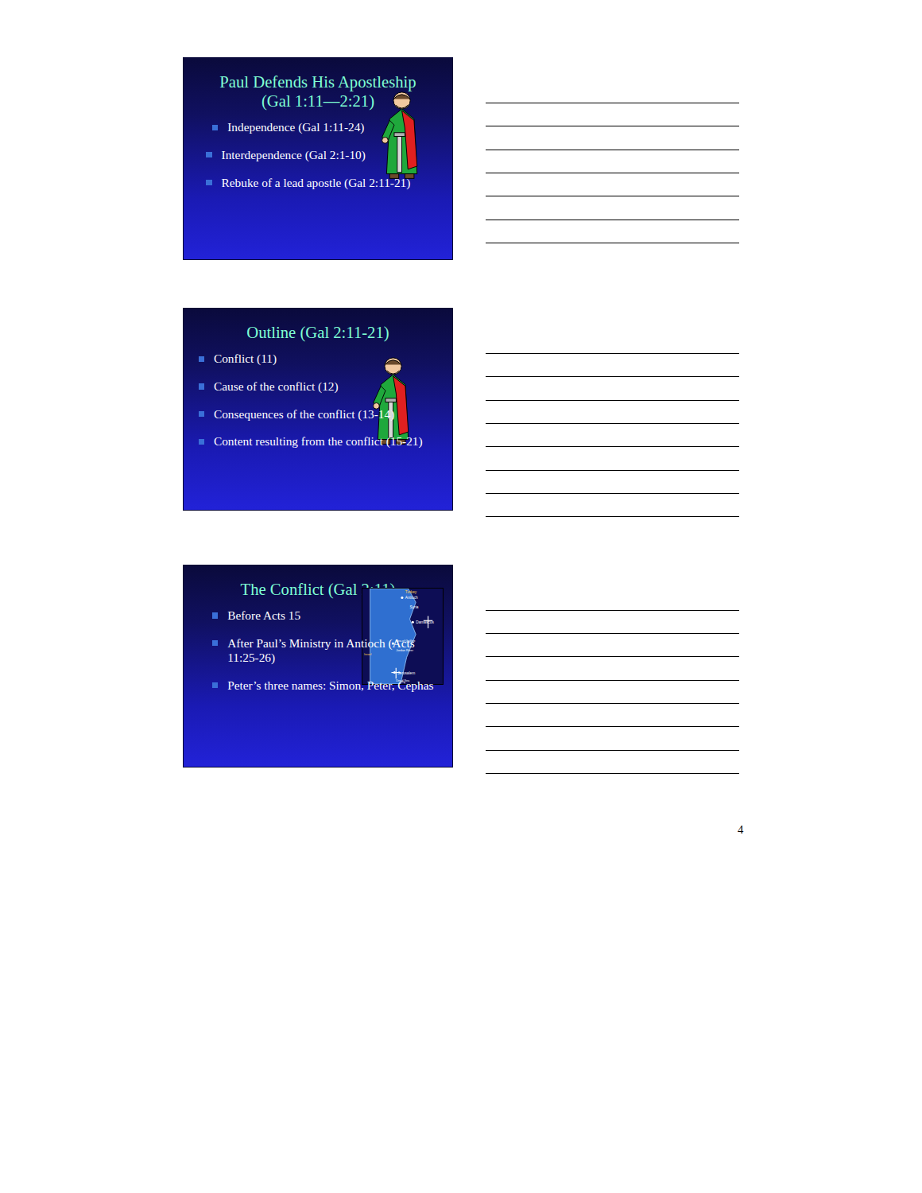Paul Defends His Apostleship(Gal 1:11—2:21)
Independence (Gal 1:11-24)
Interdependence (Gal 2:1-10)
Rebuke of a lead apostle (Gal 2:11-21)
Outline (Gal 2:11-21)
Conflict (11)
Cause of the conflict (12)
Consequences of the conflict (13-14)
Content resulting from the conflict (15-21)
The Conflict (Gal 2:11)
Turkey Antioch Syria Damascus Sea of Galilee Jordan River Israel Jerusalem Dead Sea
Before Acts 15
After Paul’s Ministry in Antioch (Acts 11:25-26)
Peter’s three names: Simon, Peter, Cephas
4